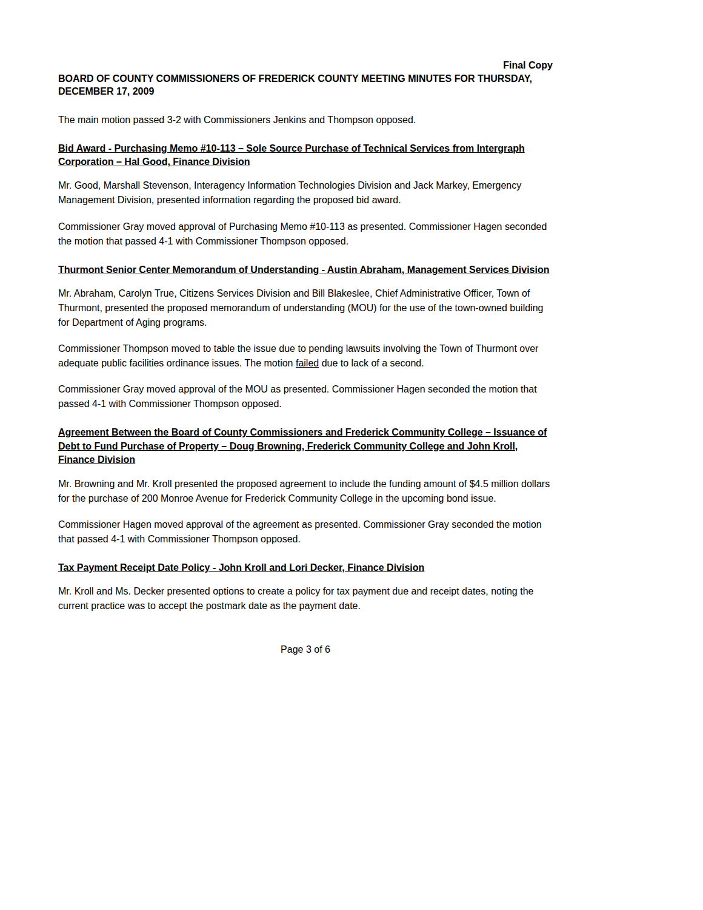Final Copy
BOARD OF COUNTY COMMISSIONERS OF FREDERICK COUNTY MEETING MINUTES FOR THURSDAY, DECEMBER 17, 2009
The main motion passed 3-2 with Commissioners Jenkins and Thompson opposed.
Bid Award - Purchasing Memo #10-113 – Sole Source Purchase of Technical Services from Intergraph Corporation – Hal Good, Finance Division
Mr. Good, Marshall Stevenson, Interagency Information Technologies Division and Jack Markey, Emergency Management Division, presented information regarding the proposed bid award.
Commissioner Gray moved approval of Purchasing Memo #10-113 as presented. Commissioner Hagen seconded the motion that passed 4-1 with Commissioner Thompson opposed.
Thurmont Senior Center Memorandum of Understanding - Austin Abraham, Management Services Division
Mr. Abraham, Carolyn True, Citizens Services Division and Bill Blakeslee, Chief Administrative Officer, Town of Thurmont, presented the proposed memorandum of understanding (MOU) for the use of the town-owned building for Department of Aging programs.
Commissioner Thompson moved to table the issue due to pending lawsuits involving the Town of Thurmont over adequate public facilities ordinance issues. The motion failed due to lack of a second.
Commissioner Gray moved approval of the MOU as presented. Commissioner Hagen seconded the motion that passed 4-1 with Commissioner Thompson opposed.
Agreement Between the Board of County Commissioners and Frederick Community College – Issuance of Debt to Fund Purchase of Property – Doug Browning, Frederick Community College and John Kroll, Finance Division
Mr. Browning and Mr. Kroll presented the proposed agreement to include the funding amount of $4.5 million dollars for the purchase of 200 Monroe Avenue for Frederick Community College in the upcoming bond issue.
Commissioner Hagen moved approval of the agreement as presented. Commissioner Gray seconded the motion that passed 4-1 with Commissioner Thompson opposed.
Tax Payment Receipt Date Policy - John Kroll and Lori Decker, Finance Division
Mr. Kroll and Ms. Decker presented options to create a policy for tax payment due and receipt dates, noting the current practice was to accept the postmark date as the payment date.
Page 3 of 6